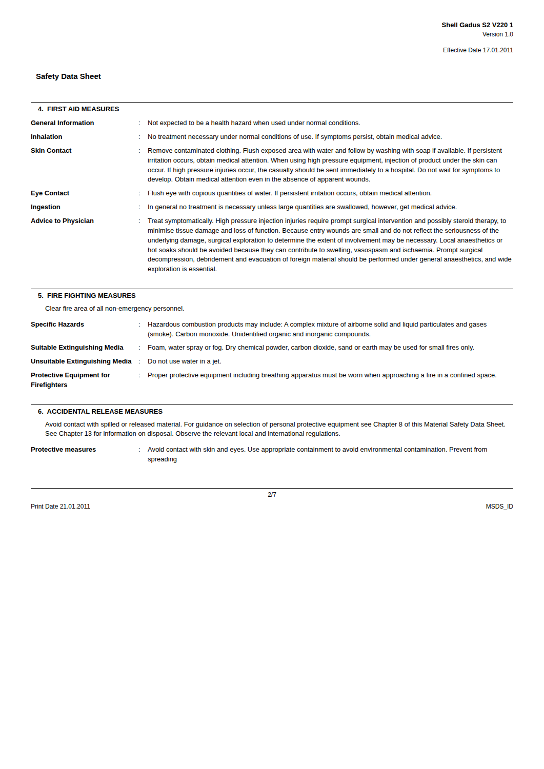Shell Gadus S2 V220 1
Version 1.0
Effective Date 17.01.2011
Safety Data Sheet
4. FIRST AID MEASURES
| General Information | : | Not expected to be a health hazard when used under normal conditions. |
| Inhalation | : | No treatment necessary under normal conditions of use. If symptoms persist, obtain medical advice. |
| Skin Contact | : | Remove contaminated clothing. Flush exposed area with water and follow by washing with soap if available. If persistent irritation occurs, obtain medical attention. When using high pressure equipment, injection of product under the skin can occur. If high pressure injuries occur, the casualty should be sent immediately to a hospital. Do not wait for symptoms to develop. Obtain medical attention even in the absence of apparent wounds. |
| Eye Contact | : | Flush eye with copious quantities of water. If persistent irritation occurs, obtain medical attention. |
| Ingestion | : | In general no treatment is necessary unless large quantities are swallowed, however, get medical advice. |
| Advice to Physician | : | Treat symptomatically. High pressure injection injuries require prompt surgical intervention and possibly steroid therapy, to minimise tissue damage and loss of function. Because entry wounds are small and do not reflect the seriousness of the underlying damage, surgical exploration to determine the extent of involvement may be necessary. Local anaesthetics or hot soaks should be avoided because they can contribute to swelling, vasospasm and ischaemia. Prompt surgical decompression, debridement and evacuation of foreign material should be performed under general anaesthetics, and wide exploration is essential. |
5. FIRE FIGHTING MEASURES
Clear fire area of all non-emergency personnel.
| Specific Hazards | : | Hazardous combustion products may include: A complex mixture of airborne solid and liquid particulates and gases (smoke). Carbon monoxide. Unidentified organic and inorganic compounds. |
| Suitable Extinguishing Media | : | Foam, water spray or fog. Dry chemical powder, carbon dioxide, sand or earth may be used for small fires only. |
| Unsuitable Extinguishing Media | : | Do not use water in a jet. |
| Protective Equipment for Firefighters | : | Proper protective equipment including breathing apparatus must be worn when approaching a fire in a confined space. |
6. ACCIDENTAL RELEASE MEASURES
Avoid contact with spilled or released material. For guidance on selection of personal protective equipment see Chapter 8 of this Material Safety Data Sheet. See Chapter 13 for information on disposal. Observe the relevant local and international regulations.
| Protective measures | : | Avoid contact with skin and eyes. Use appropriate containment to avoid environmental contamination. Prevent from spreading |
2/7
Print Date 21.01.2011
MSDS_ID